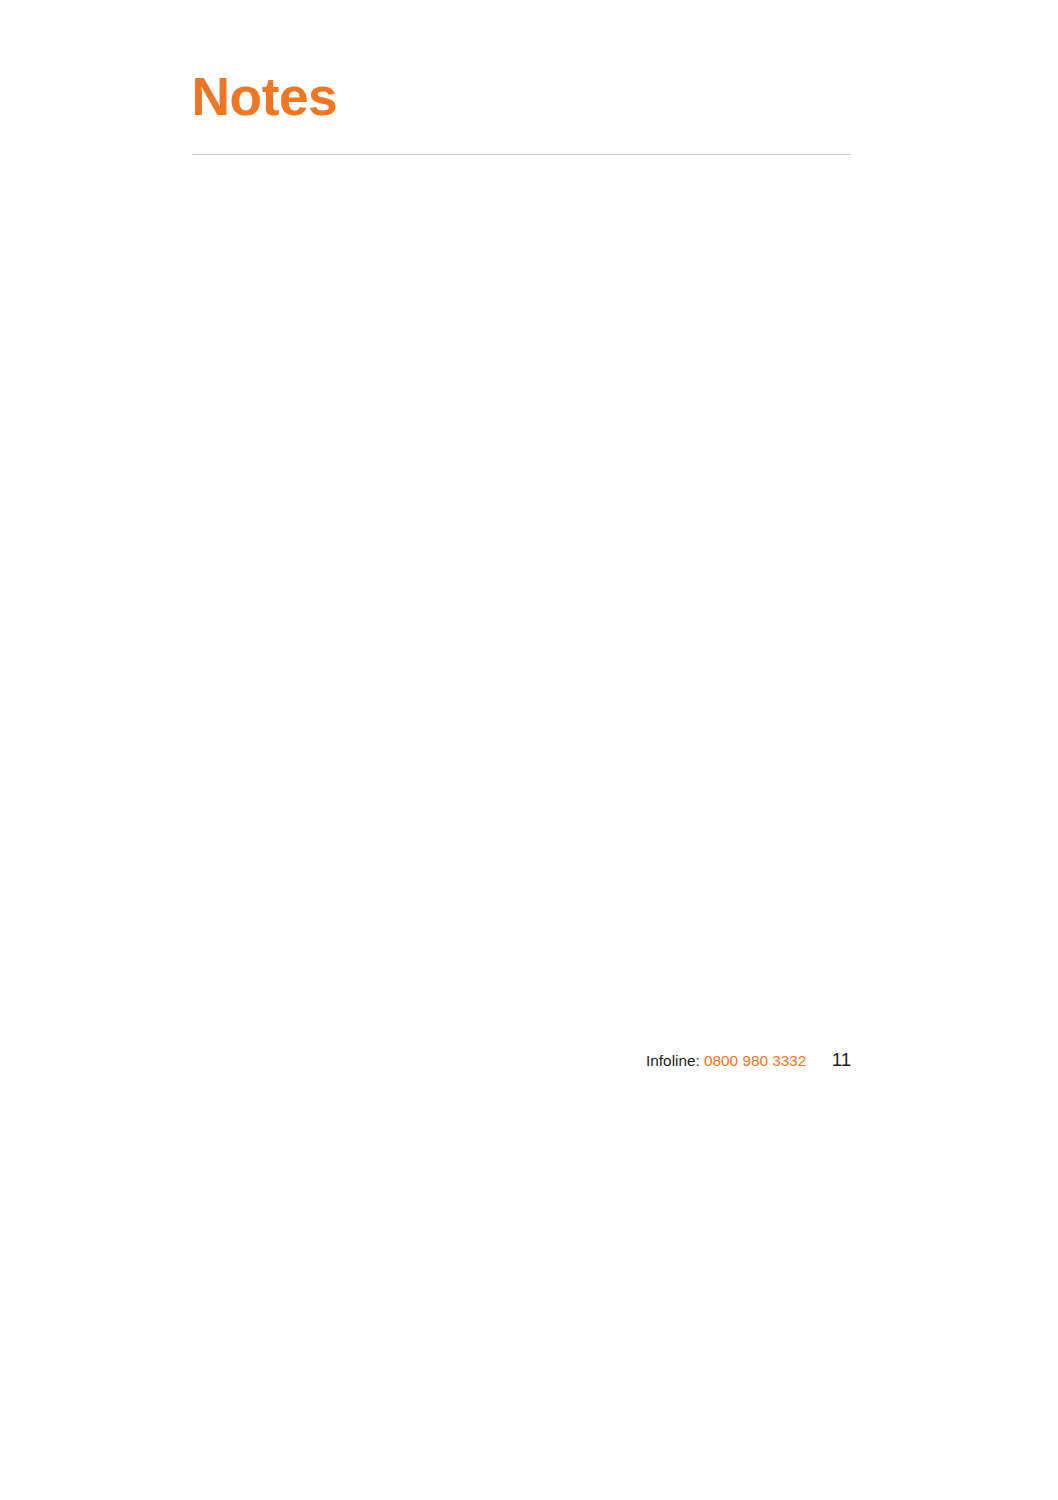Notes
Infoline: 0800 980 3332 11